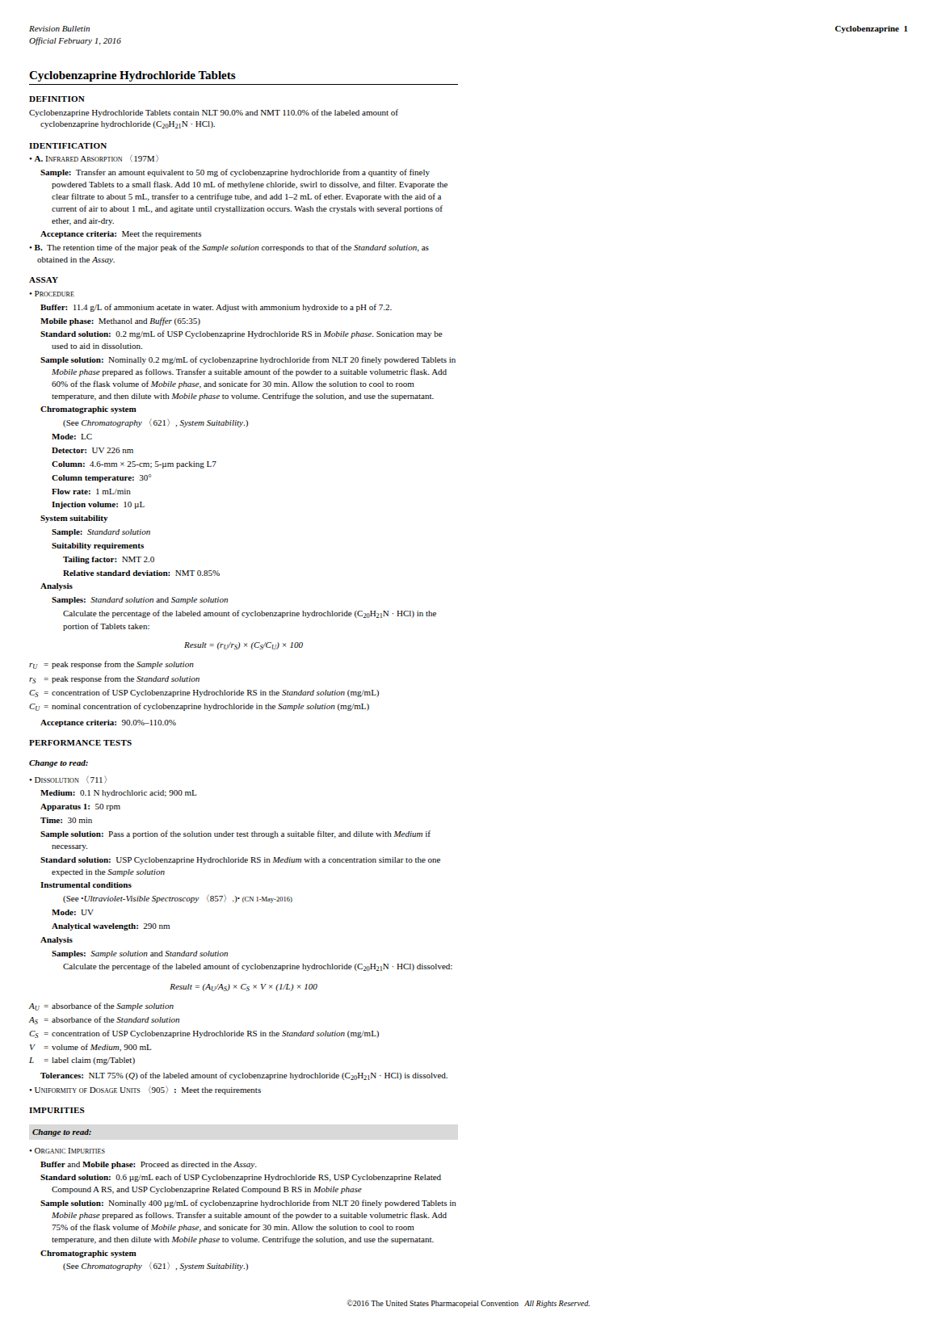Revision Bulletin
Official February 1, 2016
Cyclobenzaprine 1
Cyclobenzaprine Hydrochloride Tablets
Definition
Cyclobenzaprine Hydrochloride Tablets contain NLT 90.0% and NMT 110.0% of the labeled amount of cyclobenzaprine hydrochloride (C20H21N · HCl).
Identification
• A. Infrared Absorption 〈197M〉
Sample: Transfer an amount equivalent to 50 mg of cyclobenzaprine hydrochloride from a quantity of finely powdered Tablets to a small flask. Add 10 mL of methylene chloride, swirl to dissolve, and filter. Evaporate the clear filtrate to about 5 mL, transfer to a centrifuge tube, and add 1–2 mL of ether. Evaporate with the aid of a current of air to about 1 mL, and agitate until crystallization occurs. Wash the crystals with several portions of ether, and air-dry.
Acceptance criteria: Meet the requirements
• B. The retention time of the major peak of the Sample solution corresponds to that of the Standard solution, as obtained in the Assay.
Assay
• Procedure
Buffer: 11.4 g/L of ammonium acetate in water. Adjust with ammonium hydroxide to a pH of 7.2.
Mobile phase: Methanol and Buffer (65:35)
Standard solution: 0.2 mg/mL of USP Cyclobenzaprine Hydrochloride RS in Mobile phase. Sonication may be used to aid in dissolution.
Sample solution: Nominally 0.2 mg/mL of cyclobenzaprine hydrochloride from NLT 20 finely powdered Tablets in Mobile phase prepared as follows. Transfer a suitable amount of the powder to a suitable volumetric flask. Add 60% of the flask volume of Mobile phase, and sonicate for 30 min. Allow the solution to cool to room temperature, and then dilute with Mobile phase to volume. Centrifuge the solution, and use the supernatant.
Chromatographic system
(See Chromatography 〈621〉, System Suitability.)
Mode: LC
Detector: UV 226 nm
Column: 4.6-mm × 25-cm; 5-µm packing L7
Column temperature: 30°
Flow rate: 1 mL/min
Injection volume: 10 µL
System suitability
Sample: Standard solution
Suitability requirements
Tailing factor: NMT 2.0
Relative standard deviation: NMT 0.85%
Analysis
Samples: Standard solution and Sample solution
Calculate the percentage of the labeled amount of cyclobenzaprine hydrochloride (C20H21N · HCl) in the portion of Tablets taken:
Result = (rU/rS) × (CS/CU) × 100
rU
=
peak response from the Sample solution
rS
=
peak response from the Standard solution
CS
=
concentration of USP Cyclobenzaprine Hydrochloride RS in the Standard solution (mg/mL)
CU
=
nominal concentration of cyclobenzaprine hydrochloride in the Sample solution (mg/mL)
Acceptance criteria: 90.0%–110.0%
Performance Tests
Change to read:
• Dissolution 〈711〉
Medium: 0.1 N hydrochloric acid; 900 mL
Apparatus 1: 50 rpm
Time: 30 min
Sample solution: Pass a portion of the solution under test through a suitable filter, and dilute with Medium if necessary.
Standard solution: USP Cyclobenzaprine Hydrochloride RS in Medium with a concentration similar to the one expected in the Sample solution
Instrumental conditions
(See •Ultraviolet-Visible Spectroscopy 〈857〉.)• (CN 1-May-2016)
Mode: UV
Analytical wavelength: 290 nm
Analysis
Samples: Sample solution and Standard solution
Calculate the percentage of the labeled amount of cyclobenzaprine hydrochloride (C20H21N · HCl) dissolved:
Result = (AU/AS) × CS × V × (1/L) × 100
AU
=
absorbance of the Sample solution
AS
=
absorbance of the Standard solution
CS
=
concentration of USP Cyclobenzaprine Hydrochloride RS in the Standard solution (mg/mL)
V
=
volume of Medium, 900 mL
L
=
label claim (mg/Tablet)
Tolerances: NLT 75% (Q) of the labeled amount of cyclobenzaprine hydrochloride (C20H21N · HCl) is dissolved.
• Uniformity of Dosage Units 〈905〉: Meet the requirements
Impurities
Change to read:
• Organic Impurities
Buffer and Mobile phase: Proceed as directed in the Assay.
Standard solution: 0.6 µg/mL each of USP Cyclobenzaprine Hydrochloride RS, USP Cyclobenzaprine Related Compound A RS, and USP Cyclobenzaprine Related Compound B RS in Mobile phase
Sample solution: Nominally 400 µg/mL of cyclobenzaprine hydrochloride from NLT 20 finely powdered Tablets in Mobile phase prepared as follows. Transfer a suitable amount of the powder to a suitable volumetric flask. Add 75% of the flask volume of Mobile phase, and sonicate for 30 min. Allow the solution to cool to room temperature, and then dilute with Mobile phase to volume. Centrifuge the solution, and use the supernatant.
Chromatographic system
(See Chromatography 〈621〉, System Suitability.)
©2016 The United States Pharmacopeial Convention All Rights Reserved.